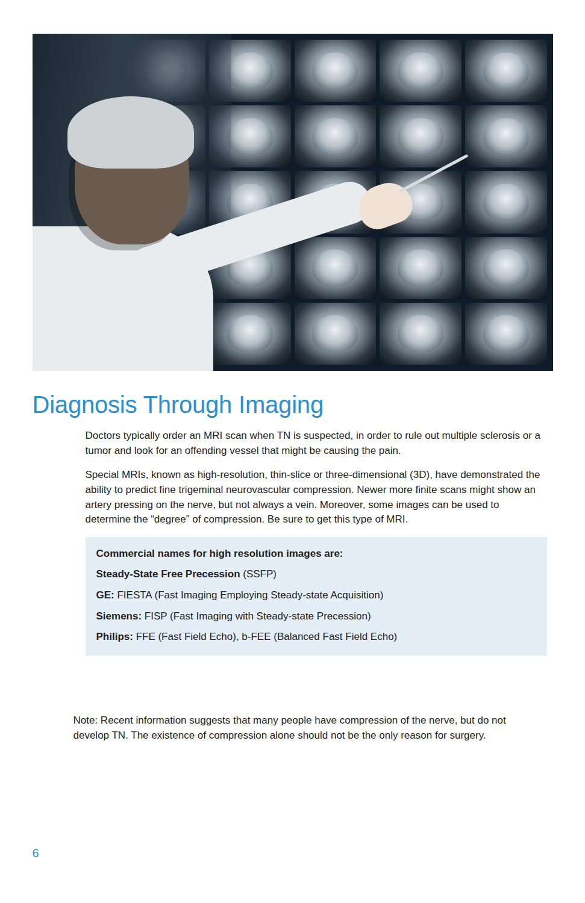Diagnosis Through Imaging
Doctors typically order an MRI scan when TN is suspected, in order to rule out multiple sclerosis or a tumor and look for an offending vessel that might be causing the pain.
Special MRIs, known as high-resolution, thin-slice or three-dimensional (3D), have demonstrated the ability to predict fine trigeminal neurovascular compression. Newer more finite scans might show an artery pressing on the nerve, but not always a vein. Moreover, some images can be used to determine the “degree” of compression. Be sure to get this type of MRI.
Commercial names for high resolution images are:
Steady-State Free Precession (SSFP)
GE: FIESTA (Fast Imaging Employing Steady-state Acquisition)
Siemens: FISP (Fast Imaging with Steady-state Precession)
Philips: FFE (Fast Field Echo), b-FEE (Balanced Fast Field Echo)
Note: Recent information suggests that many people have compression of the nerve, but do not develop TN. The existence of compression alone should not be the only reason for surgery.
6